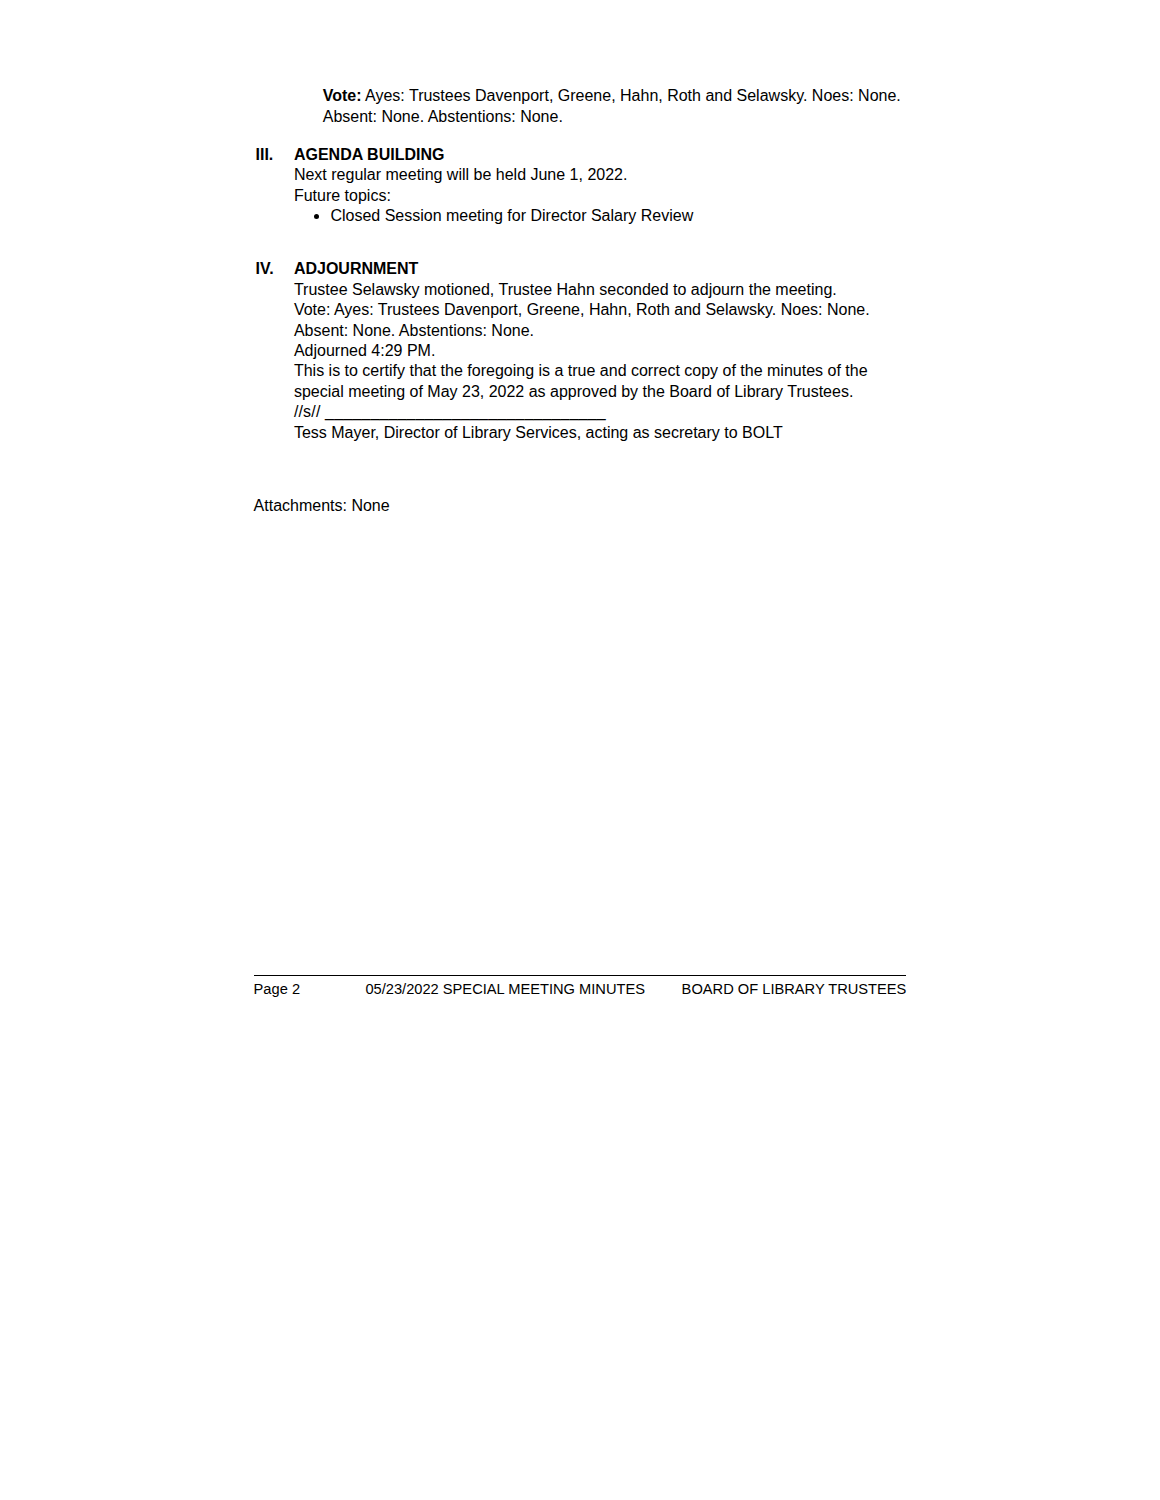Vote: Ayes: Trustees Davenport, Greene, Hahn, Roth and Selawsky. Noes: None. Absent: None. Abstentions: None.
III. AGENDA BUILDING
Next regular meeting will be held June 1, 2022.
Future topics:
Closed Session meeting for Director Salary Review
IV. ADJOURNMENT
Trustee Selawsky motioned, Trustee Hahn seconded to adjourn the meeting.
Vote: Ayes: Trustees Davenport, Greene, Hahn, Roth and Selawsky. Noes: None. Absent: None. Abstentions: None.
Adjourned 4:29 PM.
This is to certify that the foregoing is a true and correct copy of the minutes of the special meeting of May 23, 2022 as approved by the Board of Library Trustees.
//s// _______________________________
Tess Mayer, Director of Library Services, acting as secretary to BOLT
Attachments: None
Page 2
05/23/2022 SPECIAL MEETING MINUTES
BOARD OF LIBRARY TRUSTEES